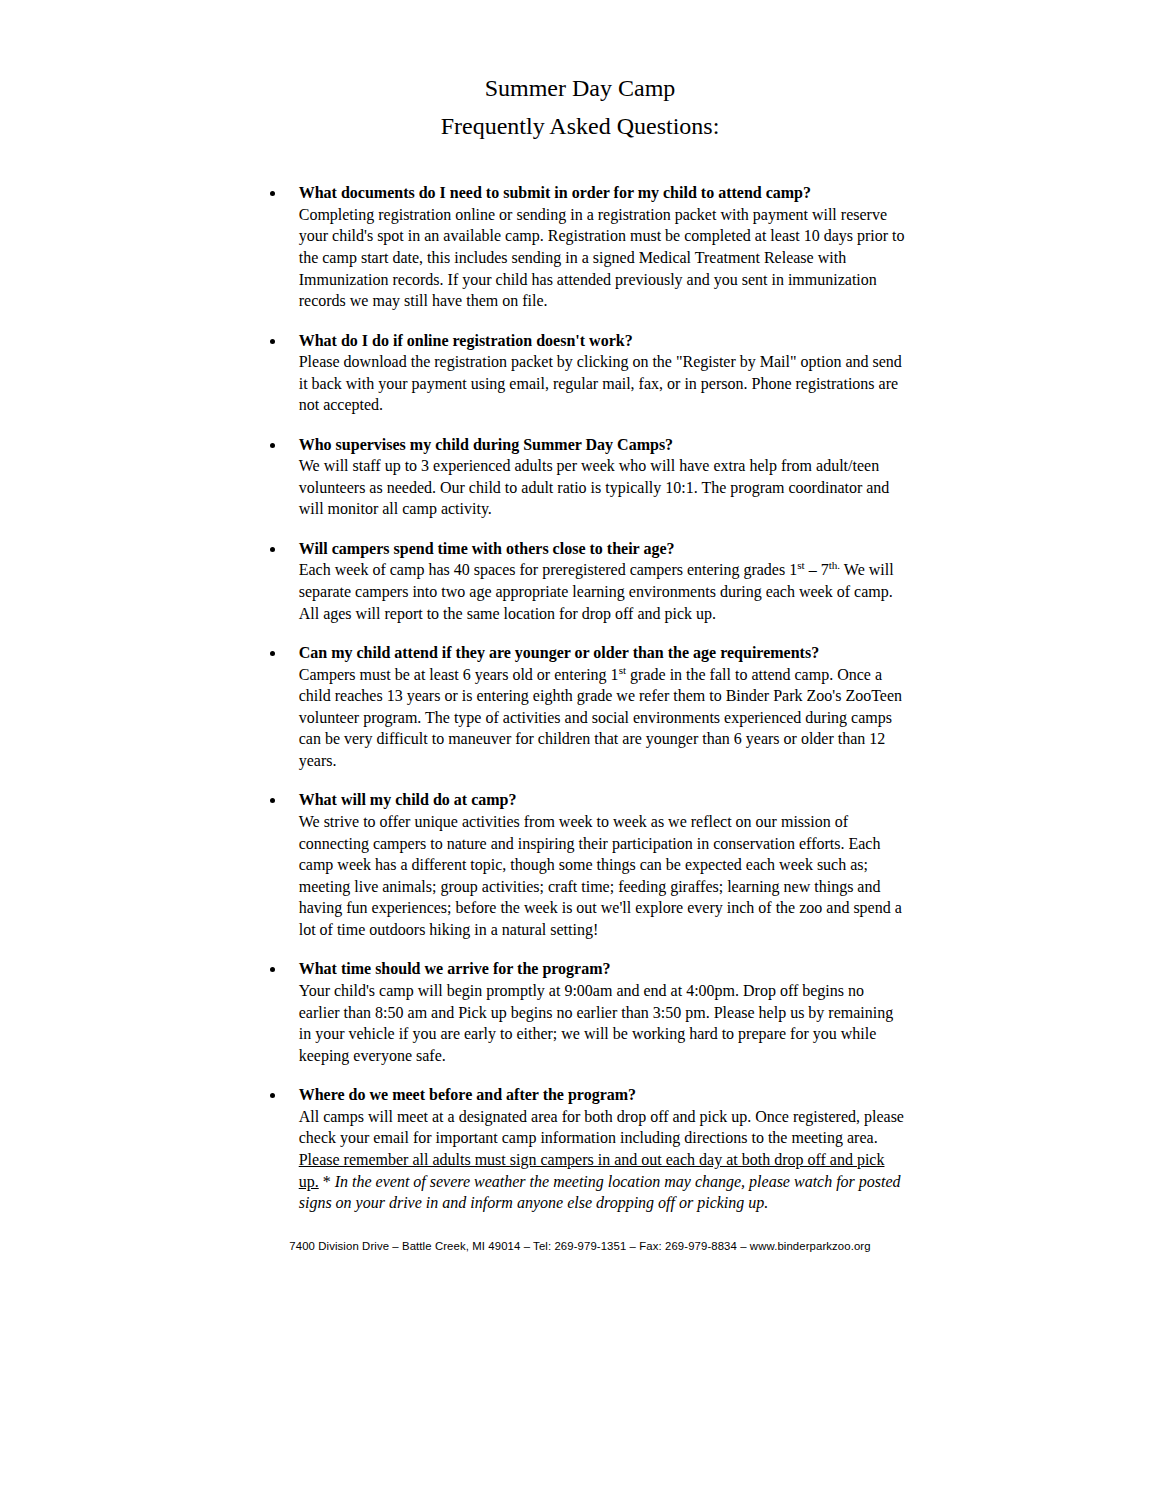Summer Day Camp
Frequently Asked Questions:
What documents do I need to submit in order for my child to attend camp? Completing registration online or sending in a registration packet with payment will reserve your child's spot in an available camp. Registration must be completed at least 10 days prior to the camp start date, this includes sending in a signed Medical Treatment Release with Immunization records. If your child has attended previously and you sent in immunization records we may still have them on file.
What do I do if online registration doesn't work? Please download the registration packet by clicking on the "Register by Mail" option and send it back with your payment using email, regular mail, fax, or in person. Phone registrations are not accepted.
Who supervises my child during Summer Day Camps? We will staff up to 3 experienced adults per week who will have extra help from adult/teen volunteers as needed. Our child to adult ratio is typically 10:1. The program coordinator and will monitor all camp activity.
Will campers spend time with others close to their age? Each week of camp has 40 spaces for preregistered campers entering grades 1st – 7th. We will separate campers into two age appropriate learning environments during each week of camp. All ages will report to the same location for drop off and pick up.
Can my child attend if they are younger or older than the age requirements? Campers must be at least 6 years old or entering 1st grade in the fall to attend camp. Once a child reaches 13 years or is entering eighth grade we refer them to Binder Park Zoo's ZooTeen volunteer program. The type of activities and social environments experienced during camps can be very difficult to maneuver for children that are younger than 6 years or older than 12 years.
What will my child do at camp? We strive to offer unique activities from week to week as we reflect on our mission of connecting campers to nature and inspiring their participation in conservation efforts. Each camp week has a different topic, though some things can be expected each week such as; meeting live animals; group activities; craft time; feeding giraffes; learning new things and having fun experiences; before the week is out we'll explore every inch of the zoo and spend a lot of time outdoors hiking in a natural setting!
What time should we arrive for the program? Your child's camp will begin promptly at 9:00am and end at 4:00pm. Drop off begins no earlier than 8:50 am and Pick up begins no earlier than 3:50 pm. Please help us by remaining in your vehicle if you are early to either; we will be working hard to prepare for you while keeping everyone safe.
Where do we meet before and after the program? All camps will meet at a designated area for both drop off and pick up. Once registered, please check your email for important camp information including directions to the meeting area. Please remember all adults must sign campers in and out each day at both drop off and pick up. * In the event of severe weather the meeting location may change, please watch for posted signs on your drive in and inform anyone else dropping off or picking up.
7400 Division Drive – Battle Creek, MI 49014 – Tel: 269-979-1351 – Fax: 269-979-8834 – www.binderparkzoo.org